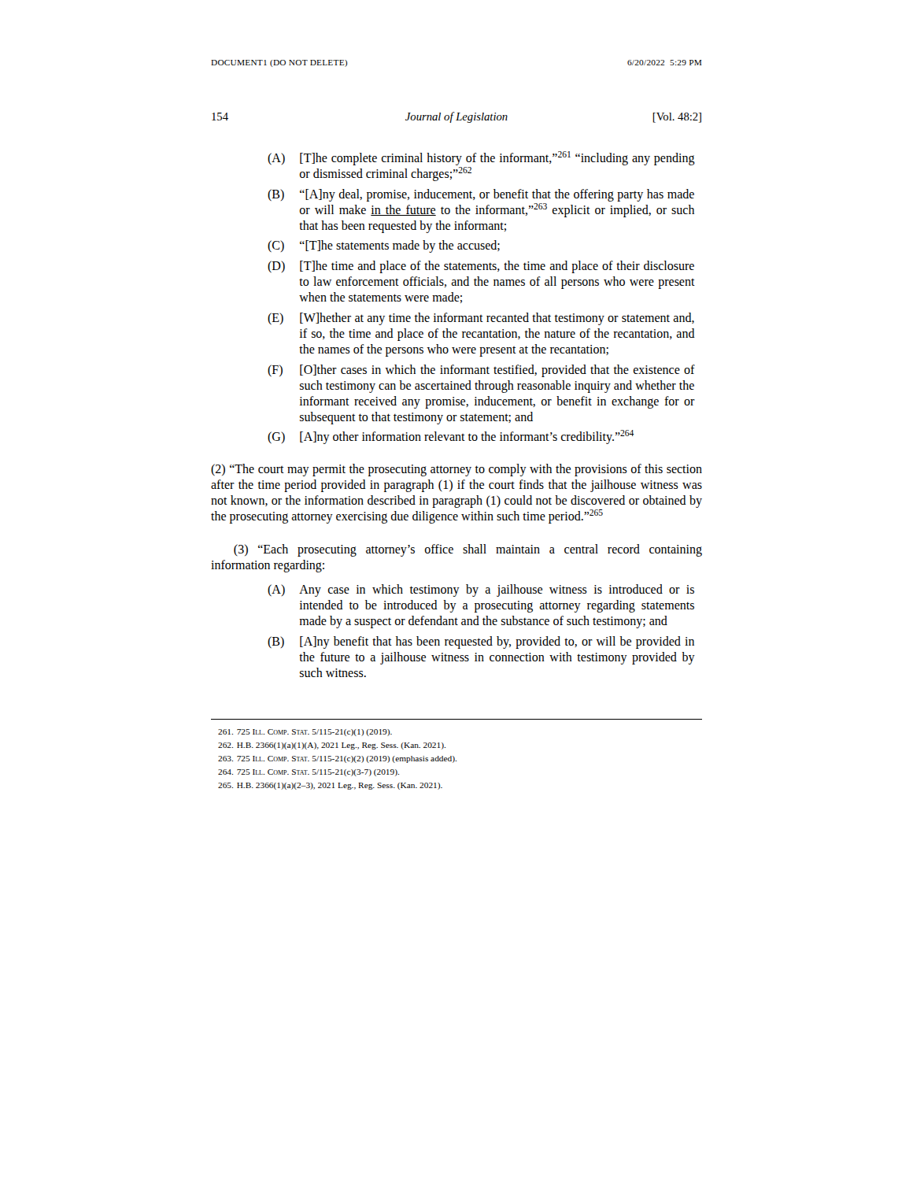Document1 (Do Not Delete)
6/20/2022 5:29 PM
154
Journal of Legislation
[Vol. 48:2]
(A)[T]he complete criminal history of the informant,”261 “including any pending or dismissed criminal charges;”262
(B)“[A]ny deal, promise, inducement, or benefit that the offering party has made or will make in the future to the informant,”263 explicit or implied, or such that has been requested by the informant;
(C)“[T]he statements made by the accused;
(D)[T]he time and place of the statements, the time and place of their disclosure to law enforcement officials, and the names of all persons who were present when the statements were made;
(E)[W]hether at any time the informant recanted that testimony or statement and, if so, the time and place of the recantation, the nature of the recantation, and the names of the persons who were present at the recantation;
(F)[O]ther cases in which the informant testified, provided that the existence of such testimony can be ascertained through reasonable inquiry and whether the informant received any promise, inducement, or benefit in exchange for or subsequent to that testimony or statement; and
(G)[A]ny other information relevant to the informant’s credibility.”264
(2) “The court may permit the prosecuting attorney to comply with the provisions of this section after the time period provided in paragraph (1) if the court finds that the jailhouse witness was not known, or the information described in paragraph (1) could not be discovered or obtained by the prosecuting attorney exercising due diligence within such time period.”265
(3) “Each prosecuting attorney’s office shall maintain a central record containing information regarding:
(A) Any case in which testimony by a jailhouse witness is introduced or is intended to be introduced by a prosecuting attorney regarding statements made by a suspect or defendant and the substance of such testimony; and
(B)[A]ny benefit that has been requested by, provided to, or will be provided in the future to a jailhouse witness in connection with testimony provided by such witness.
261. 725 Ill. Comp. Stat. 5/115-21(c)(1) (2019).
262. H.B. 2366(1)(a)(1)(A), 2021 Leg., Reg. Sess. (Kan. 2021).
263. 725 Ill. Comp. Stat. 5/115-21(c)(2) (2019) (emphasis added).
264. 725 Ill. Comp. Stat. 5/115-21(c)(3-7) (2019).
265. H.B. 2366(1)(a)(2–3), 2021 Leg., Reg. Sess. (Kan. 2021).